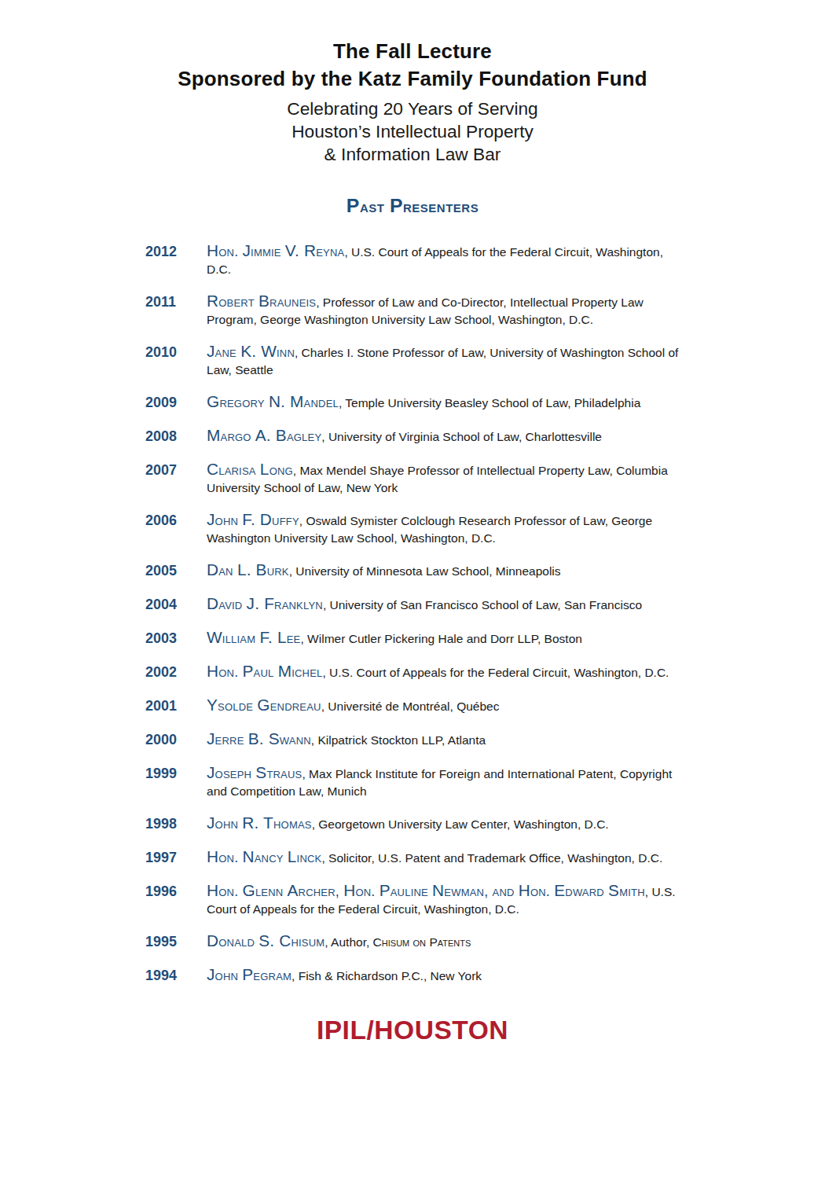The Fall Lecture
Sponsored by the Katz Family Foundation Fund
Celebrating 20 Years of Serving
Houston’s Intellectual Property
& Information Law Bar
Past Presenters
2012
Hon. Jimmie V. Reyna, U.S. Court of Appeals for the Federal Circuit, Washington, D.C.
2011
Robert Brauneis, Professor of Law and Co-Director, Intellectual Property Law Program, George Washington University Law School, Washington, D.C.
2010
Jane K. Winn, Charles I. Stone Professor of Law, University of Washington School of Law, Seattle
2009
Gregory N. Mandel, Temple University Beasley School of Law, Philadelphia
2008
Margo A. Bagley, University of Virginia School of Law, Charlottesville
2007
Clarisa Long, Max Mendel Shaye Professor of Intellectual Property Law, Columbia University School of Law, New York
2006
John F. Duffy, Oswald Symister Colclough Research Professor of Law, George Washington University Law School, Washington, D.C.
2005
Dan L. Burk, University of Minnesota Law School, Minneapolis
2004
David J. Franklyn, University of San Francisco School of Law, San Francisco
2003
William F. Lee, Wilmer Cutler Pickering Hale and Dorr LLP, Boston
2002
Hon. Paul Michel, U.S. Court of Appeals for the Federal Circuit, Washington, D.C.
2001
Ysolde Gendreau, Université de Montréal, Québec
2000
Jerre B. Swann, Kilpatrick Stockton LLP, Atlanta
1999
Joseph Straus, Max Planck Institute for Foreign and International Patent, Copyright and Competition Law, Munich
1998
John R. Thomas, Georgetown University Law Center, Washington, D.C.
1997
Hon. Nancy Linck, Solicitor, U.S. Patent and Trademark Office, Washington, D.C.
1996
Hon. Glenn Archer, Hon. Pauline Newman, and Hon. Edward Smith, U.S. Court of Appeals for the Federal Circuit, Washington, D.C.
1995
Donald S. Chisum, Author, Chisum on Patents
1994
John Pegram, Fish & Richardson P.C., New York
IPIL/HOUSTON